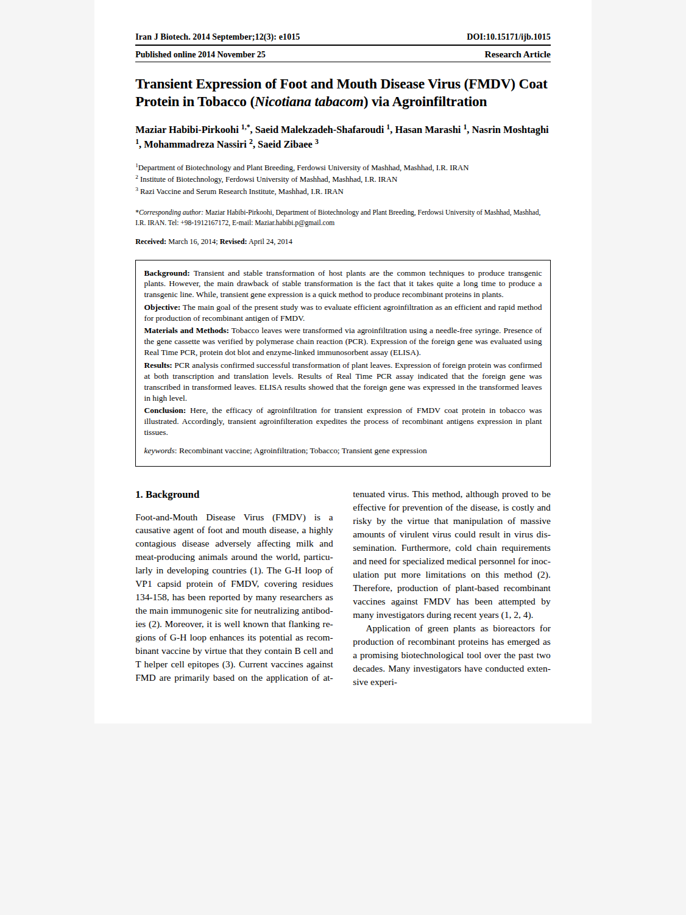Iran J Biotech. 2014 September;12(3): e1015 DOI:10.15171/ijb.1015
Published online 2014 November 25 Research Article
Transient Expression of Foot and Mouth Disease Virus (FMDV) Coat Protein in Tobacco (Nicotiana tabacom) via Agroinfiltration
Maziar Habibi-Pirkoohi 1,*, Saeid Malekzadeh-Shafaroudi 1, Hasan Marashi 1, Nasrin Moshtaghi 1, Mohammadreza Nassiri 2, Saeid Zibaee 3
1Department of Biotechnology and Plant Breeding, Ferdowsi University of Mashhad, Mashhad, I.R. IRAN
2 Institute of Biotechnology, Ferdowsi University of Mashhad, Mashhad, I.R. IRAN
3 Razi Vaccine and Serum Research Institute, Mashhad, I.R. IRAN
*Corresponding author: Maziar Habibi-Pirkoohi, Department of Biotechnology and Plant Breeding, Ferdowsi University of Mashhad, Mashhad, I.R. IRAN. Tel: +98-1912167172, E-mail: Maziar.habibi.p@gmail.com
Received: March 16, 2014; Revised: April 24, 2014
Background: Transient and stable transformation of host plants are the common techniques to produce transgenic plants. However, the main drawback of stable transformation is the fact that it takes quite a long time to produce a transgenic line. While, transient gene expression is a quick method to produce recombinant proteins in plants.
Objective: The main goal of the present study was to evaluate efficient agroinfiltration as an efficient and rapid method for production of recombinant antigen of FMDV.
Materials and Methods: Tobacco leaves were transformed via agroinfiltration using a needle-free syringe. Presence of the gene cassette was verified by polymerase chain reaction (PCR). Expression of the foreign gene was evaluated using Real Time PCR, protein dot blot and enzyme-linked immunosorbent assay (ELISA).
Results: PCR analysis confirmed successful transformation of plant leaves. Expression of foreign protein was confirmed at both transcription and translation levels. Results of Real Time PCR assay indicated that the foreign gene was transcribed in transformed leaves. ELISA results showed that the foreign gene was expressed in the transformed leaves in high level.
Conclusion: Here, the efficacy of agroinfiltration for transient expression of FMDV coat protein in tobacco was illustrated. Accordingly, transient agroinfilteration expedites the process of recombinant antigens expression in plant tissues.
keywords: Recombinant vaccine; Agroinfiltration; Tobacco; Transient gene expression
1. Background
Foot-and-Mouth Disease Virus (FMDV) is a causative agent of foot and mouth disease, a highly contagious disease adversely affecting milk and meat-producing animals around the world, particularly in developing countries (1). The G-H loop of VP1 capsid protein of FMDV, covering residues 134-158, has been reported by many researchers as the main immunogenic site for neutralizing antibodies (2). Moreover, it is well known that flanking regions of G-H loop enhances its potential as recombinant vaccine by virtue that they contain B cell and T helper cell epitopes (3). Current vaccines against FMD are primarily based on the application of attenuated virus. This method, although proved to be effective for prevention of the disease, is costly and risky by the virtue that manipulation of massive amounts of virulent virus could result in virus dissemination. Furthermore, cold chain requirements and need for specialized medical personnel for inoculation put more limitations on this method (2). Therefore, production of plant-based recombinant vaccines against FMDV has been attempted by many investigators during recent years (1, 2, 4).
Application of green plants as bioreactors for production of recombinant proteins has emerged as a promising biotechnological tool over the past two decades. Many investigators have conducted extensive experi-